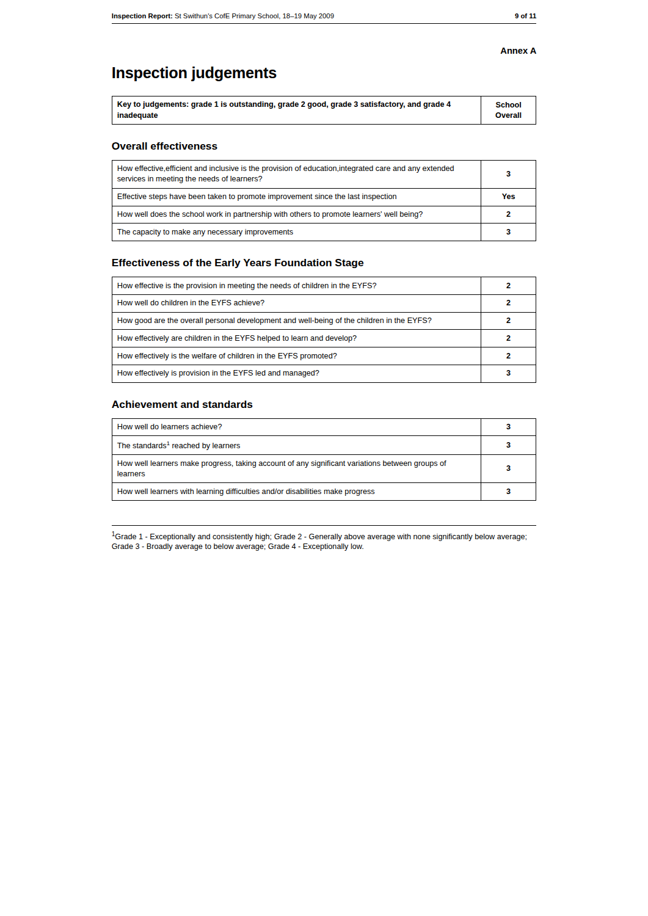Inspection Report: St Swithun's CofE Primary School, 18–19 May 2009
9 of 11
Annex A
Inspection judgements
| Key to judgements: grade 1 is outstanding, grade 2 good, grade 3 satisfactory, and grade 4 inadequate | School Overall |
Overall effectiveness
| How effective,efficient and inclusive is the provision of education,integrated care and any extended services in meeting the needs of learners? | 3 |
| Effective steps have been taken to promote improvement since the last inspection | Yes |
| How well does the school work in partnership with others to promote learners' well being? | 2 |
| The capacity to make any necessary improvements | 3 |
Effectiveness of the Early Years Foundation Stage
| How effective is the provision in meeting the needs of children in the EYFS? | 2 |
| How well do children in the EYFS achieve? | 2 |
| How good are the overall personal development and well-being of the children in the EYFS? | 2 |
| How effectively are children in the EYFS helped to learn and develop? | 2 |
| How effectively is the welfare of children in the EYFS promoted? | 2 |
| How effectively is provision in the EYFS led and managed? | 3 |
Achievement and standards
| How well do learners achieve? | 3 |
| The standards 1 reached by learners | 3 |
| How well learners make progress, taking account of any significant variations between groups of learners | 3 |
| How well learners with learning difficulties and/or disabilities make progress | 3 |
1Grade 1 - Exceptionally and consistently high; Grade 2 - Generally above average with none significantly below average; Grade 3 - Broadly average to below average; Grade 4 - Exceptionally low.